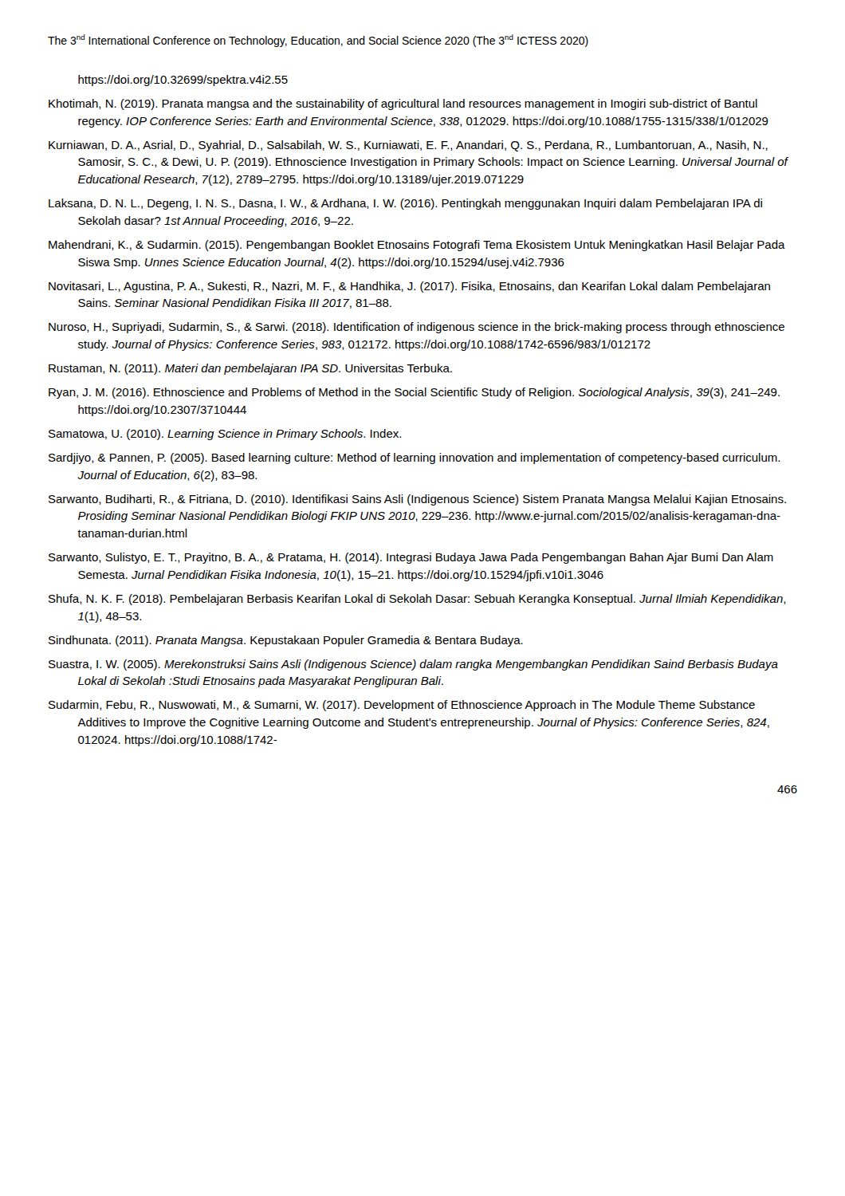The 3nd International Conference on Technology, Education, and Social Science 2020 (The 3nd ICTESS 2020)
https://doi.org/10.32699/spektra.v4i2.55
Khotimah, N. (2019). Pranata mangsa and the sustainability of agricultural land resources management in Imogiri sub-district of Bantul regency. IOP Conference Series: Earth and Environmental Science, 338, 012029. https://doi.org/10.1088/1755-1315/338/1/012029
Kurniawan, D. A., Asrial, D., Syahrial, D., Salsabilah, W. S., Kurniawati, E. F., Anandari, Q. S., Perdana, R., Lumbantoruan, A., Nasih, N., Samosir, S. C., & Dewi, U. P. (2019). Ethnoscience Investigation in Primary Schools: Impact on Science Learning. Universal Journal of Educational Research, 7(12), 2789–2795. https://doi.org/10.13189/ujer.2019.071229
Laksana, D. N. L., Degeng, I. N. S., Dasna, I. W., & Ardhana, I. W. (2016). Pentingkah menggunakan Inquiri dalam Pembelajaran IPA di Sekolah dasar? 1st Annual Proceeding, 2016, 9–22.
Mahendrani, K., & Sudarmin. (2015). Pengembangan Booklet Etnosains Fotografi Tema Ekosistem Untuk Meningkatkan Hasil Belajar Pada Siswa Smp. Unnes Science Education Journal, 4(2). https://doi.org/10.15294/usej.v4i2.7936
Novitasari, L., Agustina, P. A., Sukesti, R., Nazri, M. F., & Handhika, J. (2017). Fisika, Etnosains, dan Kearifan Lokal dalam Pembelajaran Sains. Seminar Nasional Pendidikan Fisika III 2017, 81–88.
Nuroso, H., Supriyadi, Sudarmin, S., & Sarwi. (2018). Identification of indigenous science in the brick-making process through ethnoscience study. Journal of Physics: Conference Series, 983, 012172. https://doi.org/10.1088/1742-6596/983/1/012172
Rustaman, N. (2011). Materi dan pembelajaran IPA SD. Universitas Terbuka.
Ryan, J. M. (2016). Ethnoscience and Problems of Method in the Social Scientific Study of Religion. Sociological Analysis, 39(3), 241–249. https://doi.org/10.2307/3710444
Samatowa, U. (2010). Learning Science in Primary Schools. Index.
Sardjiyo, & Pannen, P. (2005). Based learning culture: Method of learning innovation and implementation of competency-based curriculum. Journal of Education, 6(2), 83–98.
Sarwanto, Budiharti, R., & Fitriana, D. (2010). Identifikasi Sains Asli (Indigenous Science) Sistem Pranata Mangsa Melalui Kajian Etnosains. Prosiding Seminar Nasional Pendidikan Biologi FKIP UNS 2010, 229–236. http://www.e-jurnal.com/2015/02/analisis-keragaman-dna-tanaman-durian.html
Sarwanto, Sulistyo, E. T., Prayitno, B. A., & Pratama, H. (2014). Integrasi Budaya Jawa Pada Pengembangan Bahan Ajar Bumi Dan Alam Semesta. Jurnal Pendidikan Fisika Indonesia, 10(1), 15–21. https://doi.org/10.15294/jpfi.v10i1.3046
Shufa, N. K. F. (2018). Pembelajaran Berbasis Kearifan Lokal di Sekolah Dasar: Sebuah Kerangka Konseptual. Jurnal Ilmiah Kependidikan, 1(1), 48–53.
Sindhunata. (2011). Pranata Mangsa. Kepustakaan Populer Gramedia & Bentara Budaya.
Suastra, I. W. (2005). Merekonstruksi Sains Asli (Indigenous Science) dalam rangka Mengembangkan Pendidikan Saind Berbasis Budaya Lokal di Sekolah :Studi Etnosains pada Masyarakat Penglipuran Bali.
Sudarmin, Febu, R., Nuswowati, M., & Sumarni, W. (2017). Development of Ethnoscience Approach in The Module Theme Substance Additives to Improve the Cognitive Learning Outcome and Student's entrepreneurship. Journal of Physics: Conference Series, 824, 012024. https://doi.org/10.1088/1742-
466